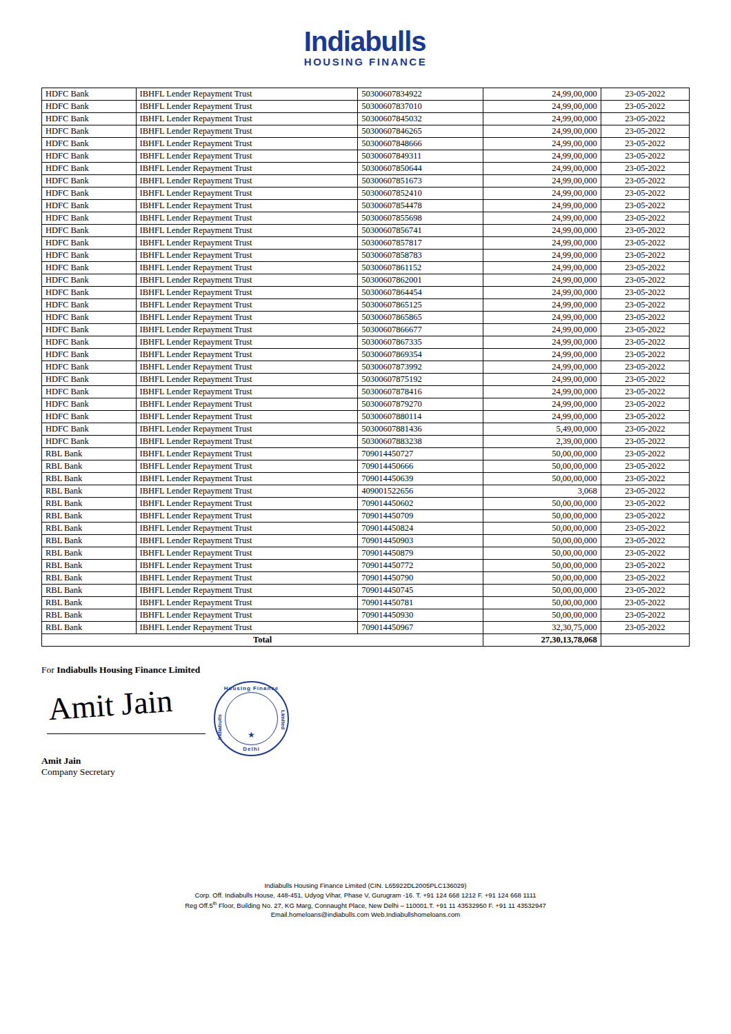Indiabulls
HOUSING FINANCE
| HDFC Bank | IBHFL Lender Repayment Trust | 50300607834922 | 24,99,00,000 | 23-05-2022 |
| HDFC Bank | IBHFL Lender Repayment Trust | 50300607837010 | 24,99,00,000 | 23-05-2022 |
| HDFC Bank | IBHFL Lender Repayment Trust | 50300607845032 | 24,99,00,000 | 23-05-2022 |
| HDFC Bank | IBHFL Lender Repayment Trust | 50300607846265 | 24,99,00,000 | 23-05-2022 |
| HDFC Bank | IBHFL Lender Repayment Trust | 50300607848666 | 24,99,00,000 | 23-05-2022 |
| HDFC Bank | IBHFL Lender Repayment Trust | 50300607849311 | 24,99,00,000 | 23-05-2022 |
| HDFC Bank | IBHFL Lender Repayment Trust | 50300607850644 | 24,99,00,000 | 23-05-2022 |
| HDFC Bank | IBHFL Lender Repayment Trust | 50300607851673 | 24,99,00,000 | 23-05-2022 |
| HDFC Bank | IBHFL Lender Repayment Trust | 50300607852410 | 24,99,00,000 | 23-05-2022 |
| HDFC Bank | IBHFL Lender Repayment Trust | 50300607854478 | 24,99,00,000 | 23-05-2022 |
| HDFC Bank | IBHFL Lender Repayment Trust | 50300607855698 | 24,99,00,000 | 23-05-2022 |
| HDFC Bank | IBHFL Lender Repayment Trust | 50300607856741 | 24,99,00,000 | 23-05-2022 |
| HDFC Bank | IBHFL Lender Repayment Trust | 50300607857817 | 24,99,00,000 | 23-05-2022 |
| HDFC Bank | IBHFL Lender Repayment Trust | 50300607858783 | 24,99,00,000 | 23-05-2022 |
| HDFC Bank | IBHFL Lender Repayment Trust | 50300607861152 | 24,99,00,000 | 23-05-2022 |
| HDFC Bank | IBHFL Lender Repayment Trust | 50300607862001 | 24,99,00,000 | 23-05-2022 |
| HDFC Bank | IBHFL Lender Repayment Trust | 50300607864454 | 24,99,00,000 | 23-05-2022 |
| HDFC Bank | IBHFL Lender Repayment Trust | 50300607865125 | 24,99,00,000 | 23-05-2022 |
| HDFC Bank | IBHFL Lender Repayment Trust | 50300607865865 | 24,99,00,000 | 23-05-2022 |
| HDFC Bank | IBHFL Lender Repayment Trust | 50300607866677 | 24,99,00,000 | 23-05-2022 |
| HDFC Bank | IBHFL Lender Repayment Trust | 50300607867335 | 24,99,00,000 | 23-05-2022 |
| HDFC Bank | IBHFL Lender Repayment Trust | 50300607869354 | 24,99,00,000 | 23-05-2022 |
| HDFC Bank | IBHFL Lender Repayment Trust | 50300607873992 | 24,99,00,000 | 23-05-2022 |
| HDFC Bank | IBHFL Lender Repayment Trust | 50300607875192 | 24,99,00,000 | 23-05-2022 |
| HDFC Bank | IBHFL Lender Repayment Trust | 50300607878416 | 24,99,00,000 | 23-05-2022 |
| HDFC Bank | IBHFL Lender Repayment Trust | 50300607879270 | 24,99,00,000 | 23-05-2022 |
| HDFC Bank | IBHFL Lender Repayment Trust | 50300607880114 | 24,99,00,000 | 23-05-2022 |
| HDFC Bank | IBHFL Lender Repayment Trust | 50300607881436 | 5,49,00,000 | 23-05-2022 |
| HDFC Bank | IBHFL Lender Repayment Trust | 50300607883238 | 2,39,00,000 | 23-05-2022 |
| RBL Bank | IBHFL Lender Repayment Trust | 709014450727 | 50,00,00,000 | 23-05-2022 |
| RBL Bank | IBHFL Lender Repayment Trust | 709014450666 | 50,00,00,000 | 23-05-2022 |
| RBL Bank | IBHFL Lender Repayment Trust | 709014450639 | 50,00,00,000 | 23-05-2022 |
| RBL Bank | IBHFL Lender Repayment Trust | 409001522656 | 3,068 | 23-05-2022 |
| RBL Bank | IBHFL Lender Repayment Trust | 709014450602 | 50,00,00,000 | 23-05-2022 |
| RBL Bank | IBHFL Lender Repayment Trust | 709014450709 | 50,00,00,000 | 23-05-2022 |
| RBL Bank | IBHFL Lender Repayment Trust | 709014450824 | 50,00,00,000 | 23-05-2022 |
| RBL Bank | IBHFL Lender Repayment Trust | 709014450903 | 50,00,00,000 | 23-05-2022 |
| RBL Bank | IBHFL Lender Repayment Trust | 709014450879 | 50,00,00,000 | 23-05-2022 |
| RBL Bank | IBHFL Lender Repayment Trust | 709014450772 | 50,00,00,000 | 23-05-2022 |
| RBL Bank | IBHFL Lender Repayment Trust | 709014450790 | 50,00,00,000 | 23-05-2022 |
| RBL Bank | IBHFL Lender Repayment Trust | 709014450745 | 50,00,00,000 | 23-05-2022 |
| RBL Bank | IBHFL Lender Repayment Trust | 709014450781 | 50,00,00,000 | 23-05-2022 |
| RBL Bank | IBHFL Lender Repayment Trust | 709014450930 | 50,00,00,000 | 23-05-2022 |
| RBL Bank | IBHFL Lender Repayment Trust | 709014450967 | 32,30,75,000 | 23-05-2022 |
| Total | 27,30,13,78,068 | |
For Indiabulls Housing Finance Limited
Amit Jain
Housing Finance
Indiabulls
Limited
★
Delhi
Amit Jain
Company Secretary
Indiabulls Housing Finance Limited (CIN. L65922DL2005PLC136029)
Corp. Off. Indiabulls House, 448-451, Udyog Vihar, Phase V, Gurugram -16. T. +91 124 668 1212 F. +91 124 668 1111
Reg Off.5th Floor, Building No. 27, KG Marg, Connaught Place, New Delhi – 110001.T. +91 11 43532950 F. +91 11 43532947
Email.homeloans@indiabulls.com Web.Indiabullshomeloans.com